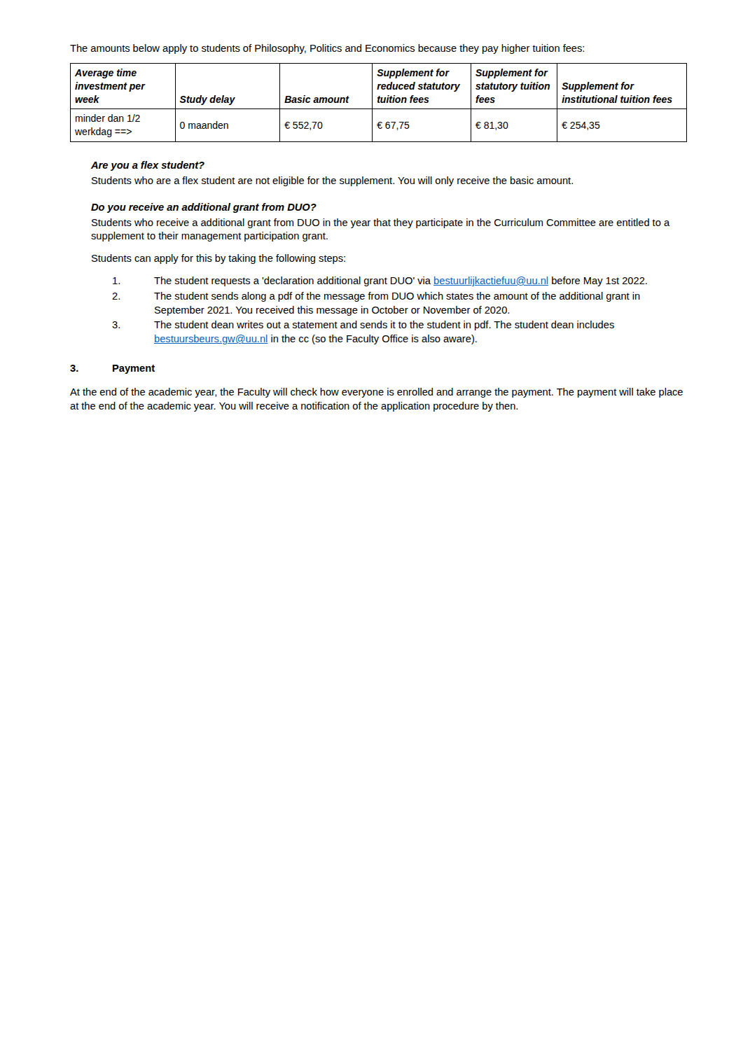The amounts below apply to students of Philosophy, Politics and Economics because they pay higher tuition fees:
| Average time investment per week | Study delay | Basic amount | Supplement for reduced statutory tuition fees | Supplement for statutory tuition fees | Supplement for institutional tuition fees |
| --- | --- | --- | --- | --- | --- |
| minder dan 1/2 werkdag ==> | 0 maanden | € 552,70 | € 67,75 | € 81,30 | € 254,35 |
Are you a flex student?
Students who are a flex student are not eligible for the supplement. You will only receive the basic amount.
Do you receive an additional grant from DUO?
Students who receive a additional grant from DUO in the year that they participate in the Curriculum Committee are entitled to a supplement to their management participation grant.
Students can apply for this by taking the following steps:
The student requests a 'declaration additional grant DUO' via bestuurlijkactiefuu@uu.nl before May 1st 2022.
The student sends along a pdf of the message from DUO which states the amount of the additional grant in September 2021. You received this message in October or November of 2020.
The student dean writes out a statement and sends it to the student in pdf. The student dean includes bestuursbeurs.gw@uu.nl in the cc (so the Faculty Office is also aware).
3. Payment
At the end of the academic year, the Faculty will check how everyone is enrolled and arrange the payment. The payment will take place at the end of the academic year. You will receive a notification of the application procedure by then.